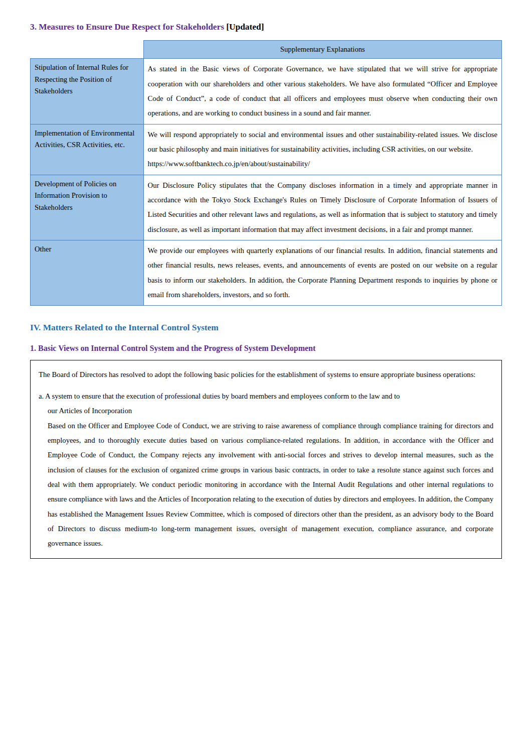3. Measures to Ensure Due Respect for Stakeholders [Updated]
| | Supplementary Explanations |
| --- | --- |
| Stipulation of Internal Rules for Respecting the Position of Stakeholders | As stated in the Basic views of Corporate Governance, we have stipulated that we will strive for appropriate cooperation with our shareholders and other various stakeholders. We have also formulated “Officer and Employee Code of Conduct”, a code of conduct that all officers and employees must observe when conducting their own operations, and are working to conduct business in a sound and fair manner. |
| Implementation of Environmental Activities, CSR Activities, etc. | We will respond appropriately to social and environmental issues and other sustainability-related issues. We disclose our basic philosophy and main initiatives for sustainability activities, including CSR activities, on our website. https://www.softbanktech.co.jp/en/about/sustainability/ |
| Development of Policies on Information Provision to Stakeholders | Our Disclosure Policy stipulates that the Company discloses information in a timely and appropriate manner in accordance with the Tokyo Stock Exchange's Rules on Timely Disclosure of Corporate Information of Issuers of Listed Securities and other relevant laws and regulations, as well as information that is subject to statutory and timely disclosure, as well as important information that may affect investment decisions, in a fair and prompt manner. |
| Other | We provide our employees with quarterly explanations of our financial results. In addition, financial statements and other financial results, news releases, events, and announcements of events are posted on our website on a regular basis to inform our stakeholders. In addition, the Corporate Planning Department responds to inquiries by phone or email from shareholders, investors, and so forth. |
IV. Matters Related to the Internal Control System
1. Basic Views on Internal Control System and the Progress of System Development
The Board of Directors has resolved to adopt the following basic policies for the establishment of systems to ensure appropriate business operations:
a. A system to ensure that the execution of professional duties by board members and employees conform to the law and to
our Articles of Incorporation
Based on the Officer and Employee Code of Conduct, we are striving to raise awareness of compliance through compliance training for directors and employees, and to thoroughly execute duties based on various compliance-related regulations. In addition, in accordance with the Officer and Employee Code of Conduct, the Company rejects any involvement with anti-social forces and strives to develop internal measures, such as the inclusion of clauses for the exclusion of organized crime groups in various basic contracts, in order to take a resolute stance against such forces and deal with them appropriately. We conduct periodic monitoring in accordance with the Internal Audit Regulations and other internal regulations to ensure compliance with laws and the Articles of Incorporation relating to the execution of duties by directors and employees. In addition, the Company has established the Management Issues Review Committee, which is composed of directors other than the president, as an advisory body to the Board of Directors to discuss medium-to long-term management issues, oversight of management execution, compliance assurance, and corporate governance issues.